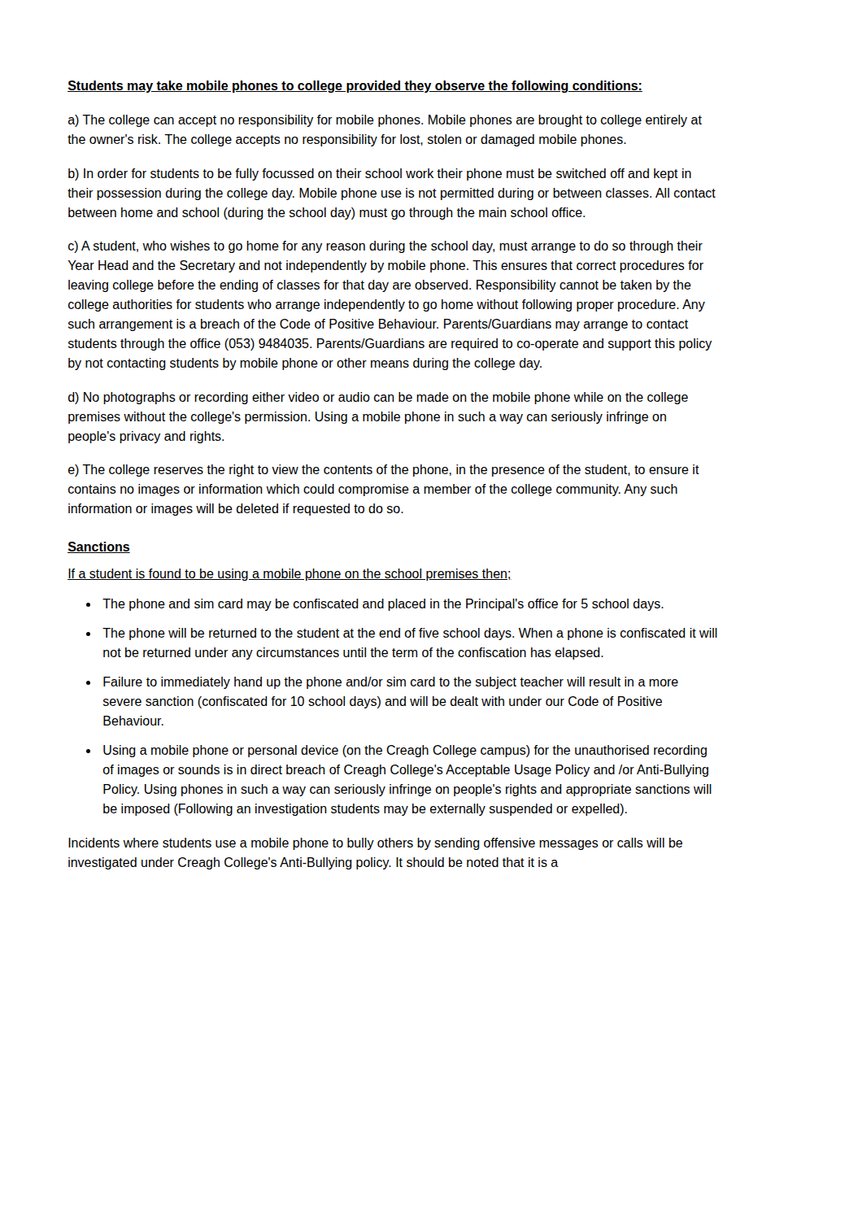Students may take mobile phones to college provided they observe the following conditions:
a) The college can accept no responsibility for mobile phones. Mobile phones are brought to college entirely at the owner's risk. The college accepts no responsibility for lost, stolen or damaged mobile phones.
b) In order for students to be fully focussed on their school work their phone must be switched off and kept in their possession during the college day. Mobile phone use is not permitted during or between classes. All contact between home and school (during the school day) must go through the main school office.
c) A student, who wishes to go home for any reason during the school day, must arrange to do so through their Year Head and the Secretary and not independently by mobile phone. This ensures that correct procedures for leaving college before the ending of classes for that day are observed. Responsibility cannot be taken by the college authorities for students who arrange independently to go home without following proper procedure. Any such arrangement is a breach of the Code of Positive Behaviour. Parents/Guardians may arrange to contact students through the office (053) 9484035. Parents/Guardians are required to co-operate and support this policy by not contacting students by mobile phone or other means during the college day.
d) No photographs or recording either video or audio can be made on the mobile phone while on the college premises without the college's permission. Using a mobile phone in such a way can seriously infringe on people's privacy and rights.
e) The college reserves the right to view the contents of the phone, in the presence of the student, to ensure it contains no images or information which could compromise a member of the college community. Any such information or images will be deleted if requested to do so.
Sanctions
If a student is found to be using a mobile phone on the school premises then;
The phone and sim card may be confiscated and placed in the Principal's office for 5 school days.
The phone will be returned to the student at the end of five school days. When a phone is confiscated it will not be returned under any circumstances until the term of the confiscation has elapsed.
Failure to immediately hand up the phone and/or sim card to the subject teacher will result in a more severe sanction (confiscated for 10 school days) and will be dealt with under our Code of Positive Behaviour.
Using a mobile phone or personal device (on the Creagh College campus) for the unauthorised recording of images or sounds is in direct breach of Creagh College's Acceptable Usage Policy and /or Anti-Bullying Policy. Using phones in such a way can seriously infringe on people's rights and appropriate sanctions will be imposed (Following an investigation students may be externally suspended or expelled).
Incidents where students use a mobile phone to bully others by sending offensive messages or calls will be investigated under Creagh College's Anti-Bullying policy. It should be noted that it is a